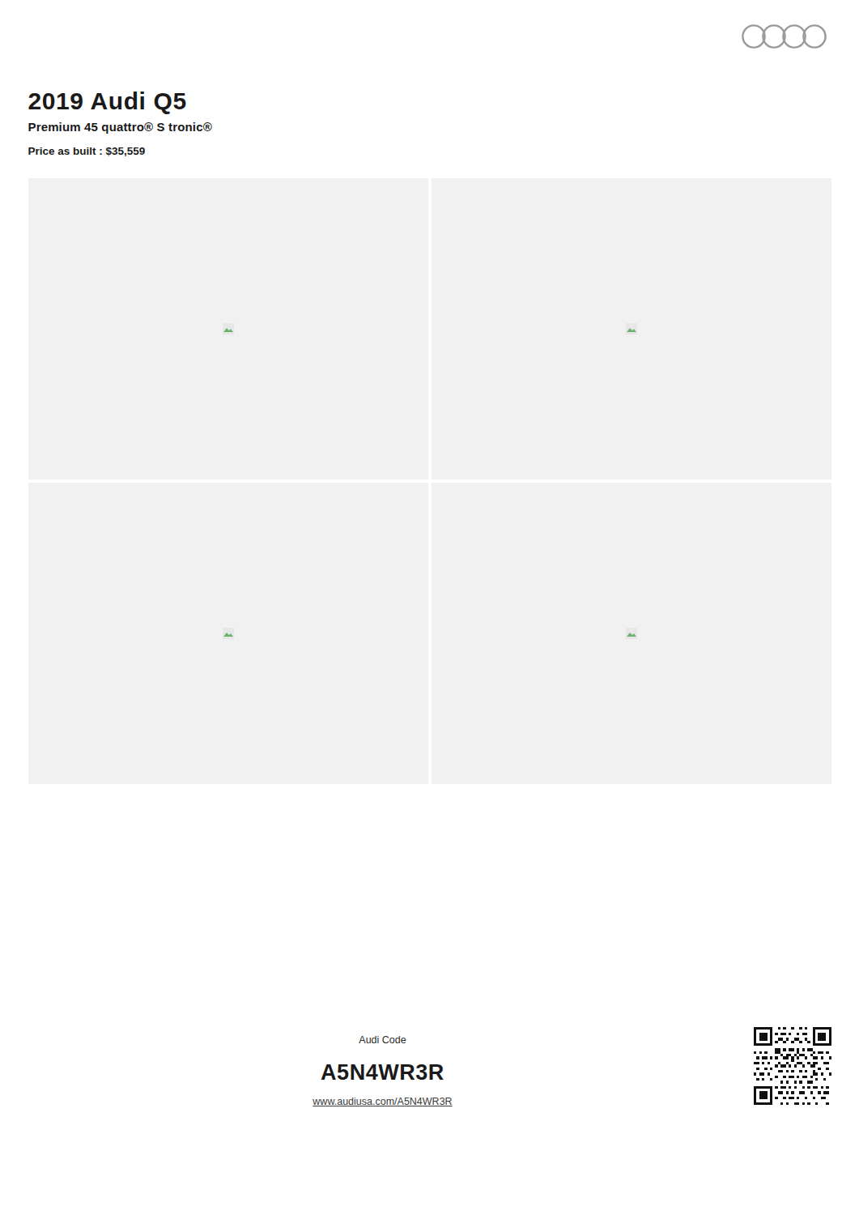2019 Audi Q5
Premium 45 quattro® S tronic®
Price as built : $35,559
Audi Code
A5N4WR3R
www.audiusa.com/A5N4WR3R